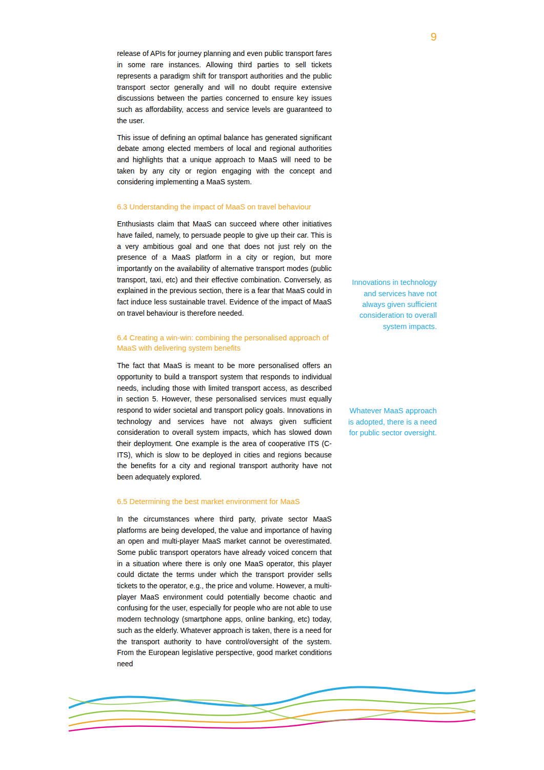9
release of APIs for journey planning and even public transport fares in some rare instances. Allowing third parties to sell tickets represents a paradigm shift for transport authorities and the public transport sector generally and will no doubt require extensive discussions between the parties concerned to ensure key issues such as affordability, access and service levels are guaranteed to the user.
This issue of defining an optimal balance has generated significant debate among elected members of local and regional authorities and highlights that a unique approach to MaaS will need to be taken by any city or region engaging with the concept and considering implementing a MaaS system.
6.3 Understanding the impact of MaaS on travel behaviour
Enthusiasts claim that MaaS can succeed where other initiatives have failed, namely, to persuade people to give up their car. This is a very ambitious goal and one that does not just rely on the presence of a MaaS platform in a city or region, but more importantly on the availability of alternative transport modes (public transport, taxi, etc) and their effective combination. Conversely, as explained in the previous section, there is a fear that MaaS could in fact induce less sustainable travel. Evidence of the impact of MaaS on travel behaviour is therefore needed.
6.4 Creating a win-win: combining the personalised approach of MaaS with delivering system benefits
The fact that MaaS is meant to be more personalised offers an opportunity to build a transport system that responds to individual needs, including those with limited transport access, as described in section 5. However, these personalised services must equally respond to wider societal and transport policy goals. Innovations in technology and services have not always given sufficient consideration to overall system impacts, which has slowed down their deployment. One example is the area of cooperative ITS (C-ITS), which is slow to be deployed in cities and regions because the benefits for a city and regional transport authority have not been adequately explored.
6.5 Determining the best market environment for MaaS
In the circumstances where third party, private sector MaaS platforms are being developed, the value and importance of having an open and multi-player MaaS market cannot be overestimated. Some public transport operators have already voiced concern that in a situation where there is only one MaaS operator, this player could dictate the terms under which the transport provider sells tickets to the operator, e.g., the price and volume. However, a multi-player MaaS environment could potentially become chaotic and confusing for the user, especially for people who are not able to use modern technology (smartphone apps, online banking, etc) today, such as the elderly. Whatever approach is taken, there is a need for the transport authority to have control/oversight of the system. From the European legislative perspective, good market conditions need
Innovations in technology and services have not always given sufficient consideration to overall system impacts.
Whatever MaaS approach is adopted, there is a need for public sector oversight.